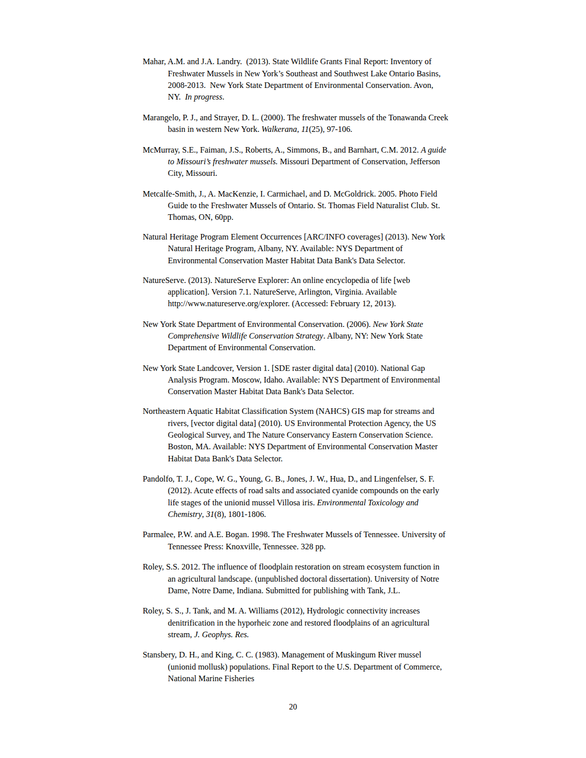Mahar, A.M. and J.A. Landry. (2013). State Wildlife Grants Final Report: Inventory of Freshwater Mussels in New York’s Southeast and Southwest Lake Ontario Basins, 2008-2013. New York State Department of Environmental Conservation. Avon, NY. In progress.
Marangelo, P. J., and Strayer, D. L. (2000). The freshwater mussels of the Tonawanda Creek basin in western New York. Walkerana, 11(25), 97-106.
McMurray, S.E., Faiman, J.S., Roberts, A., Simmons, B., and Barnhart, C.M. 2012. A guide to Missouri’s freshwater mussels. Missouri Department of Conservation, Jefferson City, Missouri.
Metcalfe-Smith, J., A. MacKenzie, I. Carmichael, and D. McGoldrick. 2005. Photo Field Guide to the Freshwater Mussels of Ontario. St. Thomas Field Naturalist Club. St. Thomas, ON, 60pp.
Natural Heritage Program Element Occurrences [ARC/INFO coverages] (2013). New York Natural Heritage Program, Albany, NY. Available: NYS Department of Environmental Conservation Master Habitat Data Bank's Data Selector.
NatureServe. (2013). NatureServe Explorer: An online encyclopedia of life [web application]. Version 7.1. NatureServe, Arlington, Virginia. Available http://www.natureserve.org/explorer. (Accessed: February 12, 2013).
New York State Department of Environmental Conservation. (2006). New York State Comprehensive Wildlife Conservation Strategy. Albany, NY: New York State Department of Environmental Conservation.
New York State Landcover, Version 1. [SDE raster digital data] (2010). National Gap Analysis Program. Moscow, Idaho. Available: NYS Department of Environmental Conservation Master Habitat Data Bank's Data Selector.
Northeastern Aquatic Habitat Classification System (NAHCS) GIS map for streams and rivers, [vector digital data] (2010). US Environmental Protection Agency, the US Geological Survey, and The Nature Conservancy Eastern Conservation Science. Boston, MA. Available: NYS Department of Environmental Conservation Master Habitat Data Bank's Data Selector.
Pandolfo, T. J., Cope, W. G., Young, G. B., Jones, J. W., Hua, D., and Lingenfelser, S. F. (2012). Acute effects of road salts and associated cyanide compounds on the early life stages of the unionid mussel Villosa iris. Environmental Toxicology and Chemistry, 31(8), 1801-1806.
Parmalee, P.W. and A.E. Bogan. 1998. The Freshwater Mussels of Tennessee. University of Tennessee Press: Knoxville, Tennessee. 328 pp.
Roley, S.S. 2012. The influence of floodplain restoration on stream ecosystem function in an agricultural landscape. (unpublished doctoral dissertation). University of Notre Dame, Notre Dame, Indiana. Submitted for publishing with Tank, J.L.
Roley, S. S., J. Tank, and M. A. Williams (2012), Hydrologic connectivity increases denitrification in the hyporheic zone and restored floodplains of an agricultural stream, J. Geophys. Res.
Stansbery, D. H., and King, C. C. (1983). Management of Muskingum River mussel (unionid mollusk) populations. Final Report to the U.S. Department of Commerce, National Marine Fisheries
20